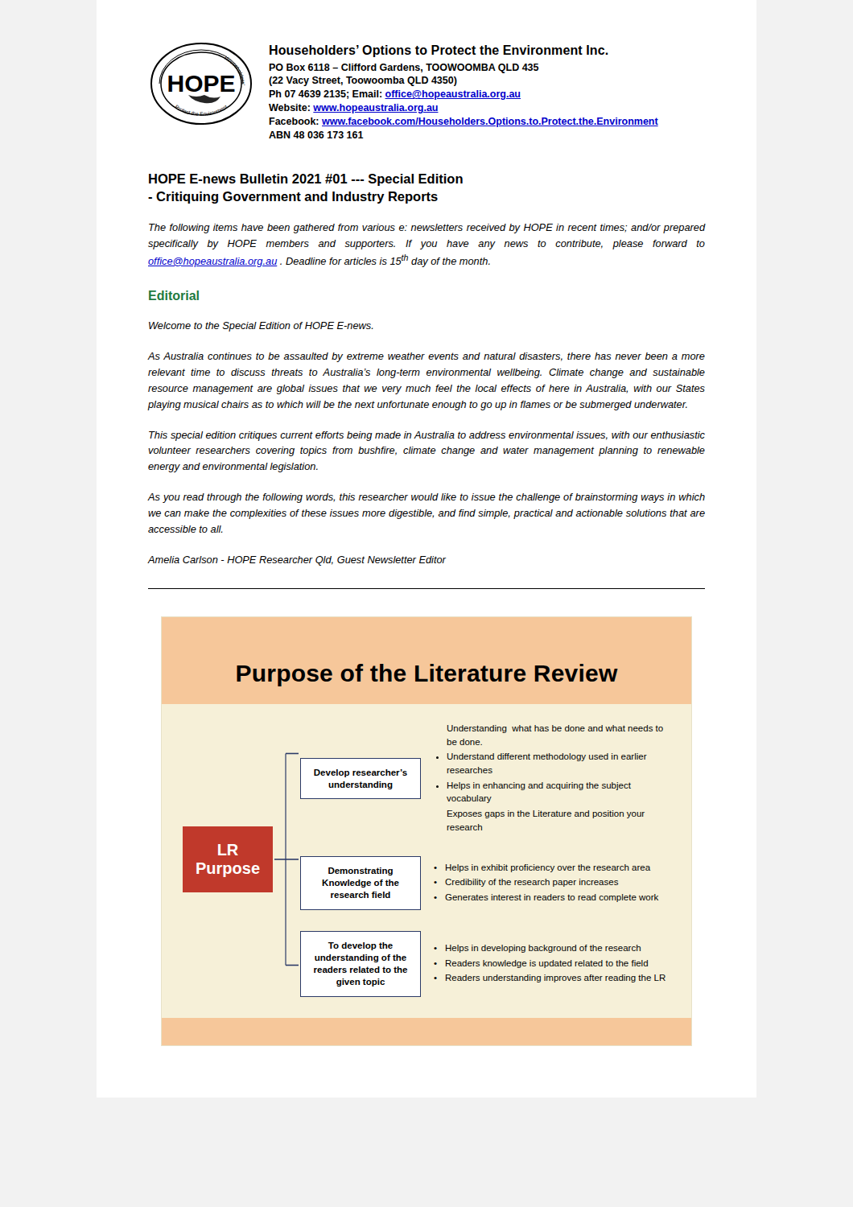HOPE Householders' Options to Protect the Environment
Householders’ Options to Protect the Environment Inc.
PO Box 6118 – Clifford Gardens, TOOWOOMBA QLD 435
(22 Vacy Street, Toowoomba QLD 4350)
Ph 07 4639 2135; Email: office@hopeaustralia.org.au
Website: www.hopeaustralia.org.au
Facebook: www.facebook.com/Householders.Options.to.Protect.the.Environment
ABN 48 036 173 161
HOPE E-news Bulletin 2021 #01 --- Special Edition
- Critiquing Government and Industry Reports
The following items have been gathered from various e: newsletters received by HOPE in recent times; and/or prepared specifically by HOPE members and supporters. If you have any news to contribute, please forward to office@hopeaustralia.org.au . Deadline for articles is 15th day of the month.
Editorial
Welcome to the Special Edition of HOPE E-news.
As Australia continues to be assaulted by extreme weather events and natural disasters, there has never been a more relevant time to discuss threats to Australia’s long-term environmental wellbeing. Climate change and sustainable resource management are global issues that we very much feel the local effects of here in Australia, with our States playing musical chairs as to which will be the next unfortunate enough to go up in flames or be submerged underwater.
This special edition critiques current efforts being made in Australia to address environmental issues, with our enthusiastic volunteer researchers covering topics from bushfire, climate change and water management planning to renewable energy and environmental legislation.
As you read through the following words, this researcher would like to issue the challenge of brainstorming ways in which we can make the complexities of these issues more digestible, and find simple, practical and actionable solutions that are accessible to all.
Amelia Carlson - HOPE Researcher Qld, Guest Newsletter Editor
Purpose of the Literature Review
LR
Purpose
Develop researcher’s understanding
Understanding what has be done and what needs to be done.
Understand different methodology used in earlier researches
Helps in enhancing and acquiring the subject vocabulary
Exposes gaps in the Literature and position your research
Demonstrating Knowledge of the research field
Helps in exhibit proficiency over the research area
Credibility of the research paper increases
Generates interest in readers to read complete work
To develop the understanding of the readers related to the given topic
Helps in developing background of the research
Readers knowledge is updated related to the field
Readers understanding improves after reading the LR